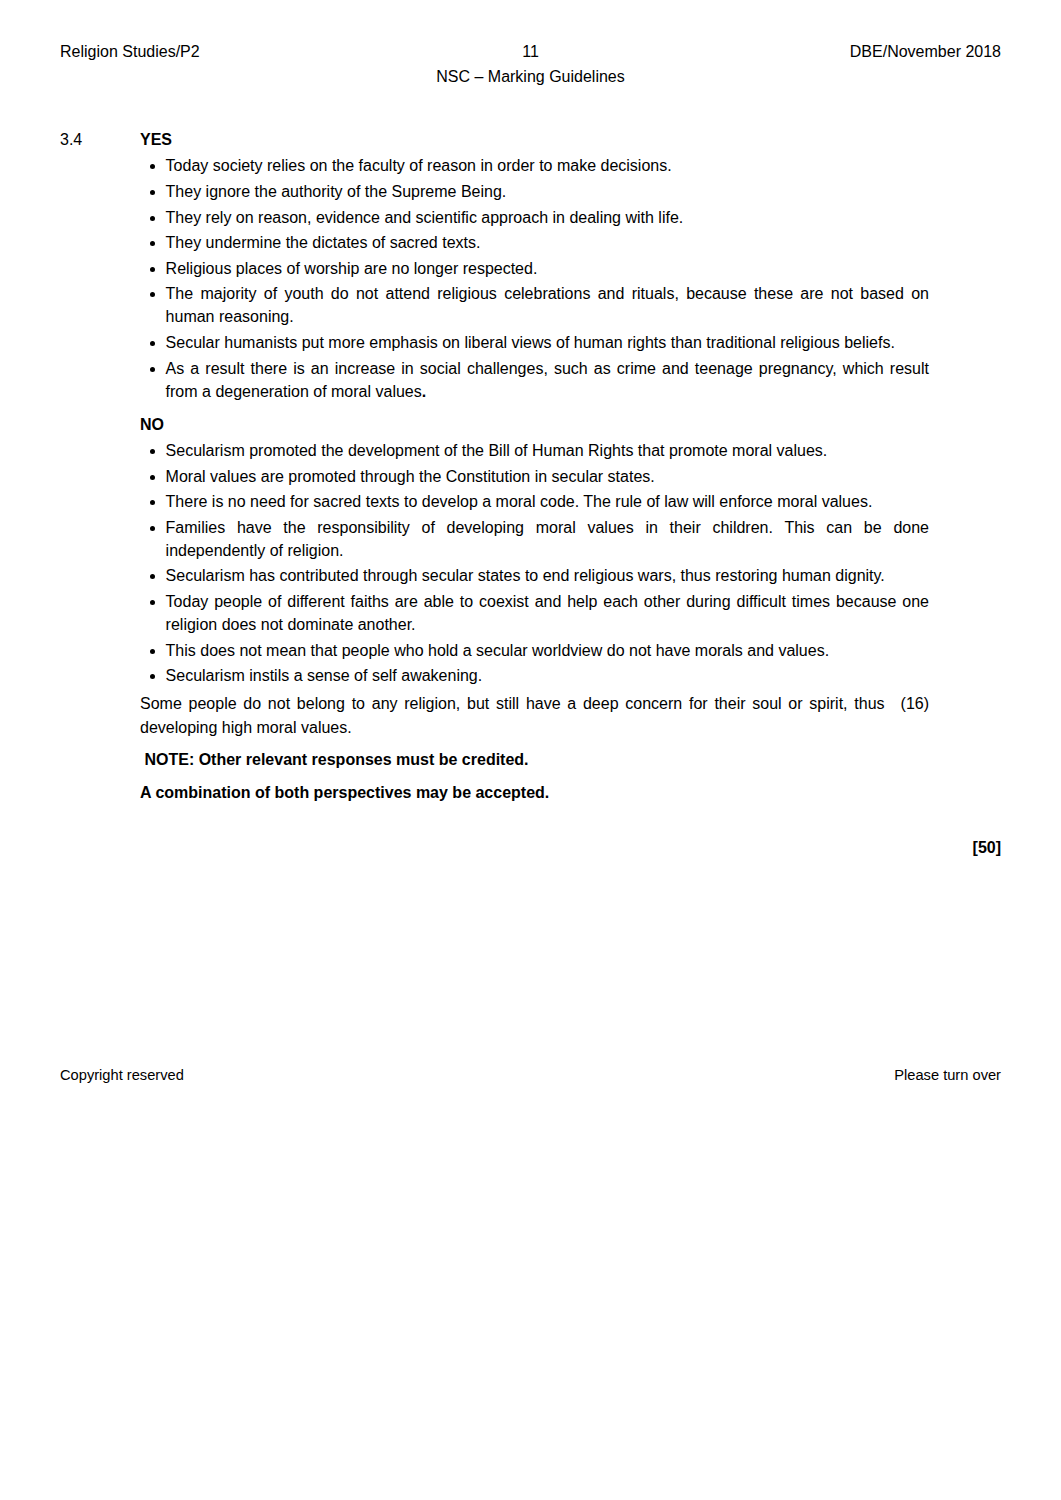Religion Studies/P2
11
DBE/November 2018
NSC – Marking Guidelines
3.4
YES
Today society relies on the faculty of reason in order to make decisions.
They ignore the authority of the Supreme Being.
They rely on reason, evidence and scientific approach in dealing with life.
They undermine the dictates of sacred texts.
Religious places of worship are no longer respected.
The majority of youth do not attend religious celebrations and rituals, because these are not based on human reasoning.
Secular humanists put more emphasis on liberal views of human rights than traditional religious beliefs.
As a result there is an increase in social challenges, such as crime and teenage pregnancy, which result from a degeneration of moral values.
NO
Secularism promoted the development of the Bill of Human Rights that promote moral values.
Moral values are promoted through the Constitution in secular states.
There is no need for sacred texts to develop a moral code. The rule of law will enforce moral values.
Families have the responsibility of developing moral values in their children. This can be done independently of religion.
Secularism has contributed through secular states to end religious wars, thus restoring human dignity.
Today people of different faiths are able to coexist and help each other during difficult times because one religion does not dominate another.
This does not mean that people who hold a secular worldview do not have morals and values.
Secularism instils a sense of self awakening.
(16) Some people do not belong to any religion, but still have a deep concern for their soul or spirit, thus developing high moral values.
NOTE: Other relevant responses must be credited.
A combination of both perspectives may be accepted.
[50]
Copyright reserved Please turn over